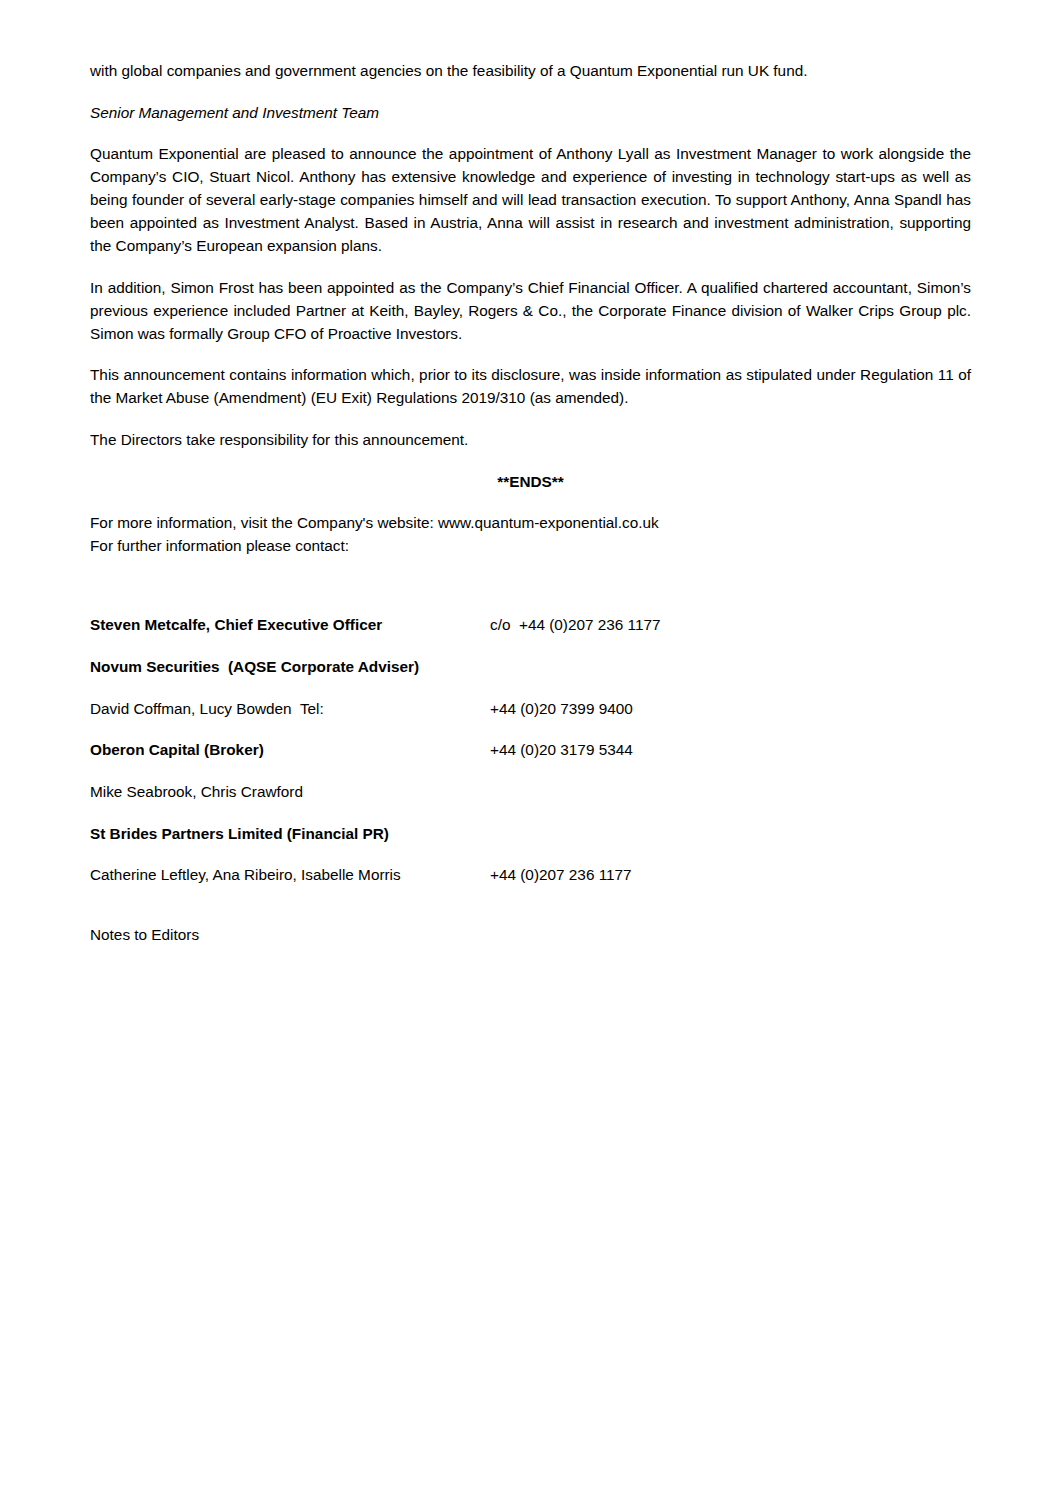with global companies and government agencies on the feasibility of a Quantum Exponential run UK fund.
Senior Management and Investment Team
Quantum Exponential are pleased to announce the appointment of Anthony Lyall as Investment Manager to work alongside the Company’s CIO, Stuart Nicol. Anthony has extensive knowledge and experience of investing in technology start-ups as well as being founder of several early-stage companies himself and will lead transaction execution. To support Anthony, Anna Spandl has been appointed as Investment Analyst. Based in Austria, Anna will assist in research and investment administration, supporting the Company’s European expansion plans.
In addition, Simon Frost has been appointed as the Company’s Chief Financial Officer. A qualified chartered accountant, Simon’s previous experience included Partner at Keith, Bayley, Rogers & Co., the Corporate Finance division of Walker Crips Group plc. Simon was formally Group CFO of Proactive Investors.
This announcement contains information which, prior to its disclosure, was inside information as stipulated under Regulation 11 of the Market Abuse (Amendment) (EU Exit) Regulations 2019/310 (as amended).
The Directors take responsibility for this announcement.
**ENDS**
For more information, visit the Company's website: www.quantum-exponential.co.uk
For further information please contact:
Steven Metcalfe, Chief Executive Officer c/o +44 (0)207 236 1177
Novum Securities (AQSE Corporate Adviser)
David Coffman, Lucy Bowden Tel: +44 (0)20 7399 9400
Oberon Capital (Broker) +44 (0)20 3179 5344
Mike Seabrook, Chris Crawford
St Brides Partners Limited (Financial PR)
Catherine Leftley, Ana Ribeiro, Isabelle Morris +44 (0)207 236 1177
Notes to Editors